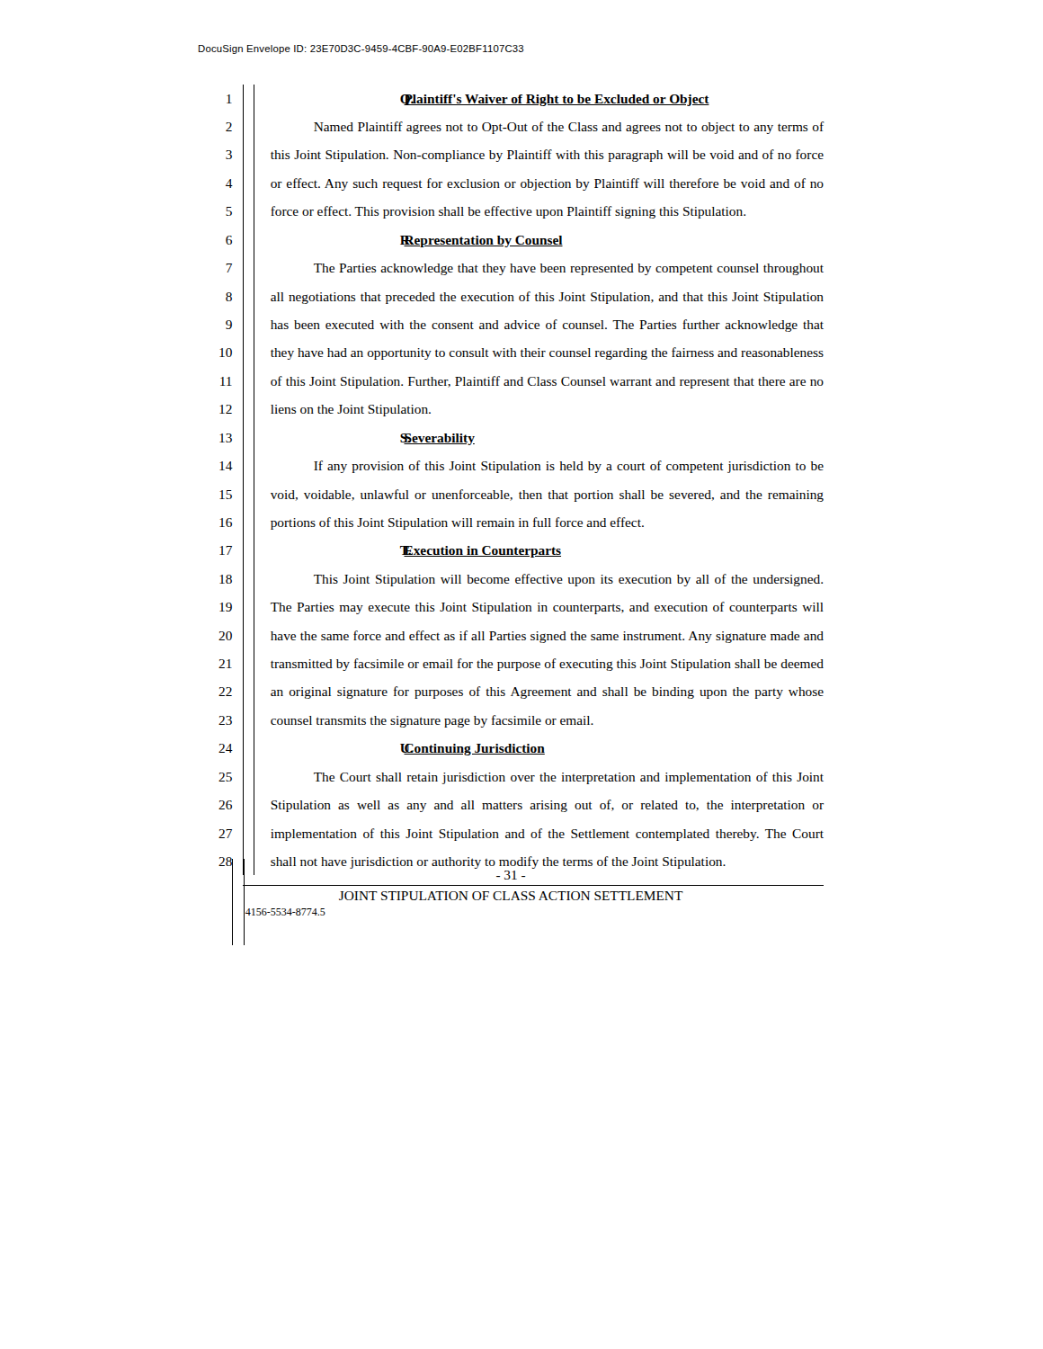DocuSign Envelope ID: 23E70D3C-9459-4CBF-90A9-E02BF1107C33
1
2
3
4
5
6
7
8
9
10
11
12
13
14
15
16
17
18
19
20
21
22
23
24
25
26
27
28
Q. Plaintiff's Waiver of Right to be Excluded or Object
Named Plaintiff agrees not to Opt-Out of the Class and agrees not to object to any terms of this Joint Stipulation. Non-compliance by Plaintiff with this paragraph will be void and of no force or effect. Any such request for exclusion or objection by Plaintiff will therefore be void and of no force or effect. This provision shall be effective upon Plaintiff signing this Stipulation.
R. Representation by Counsel
The Parties acknowledge that they have been represented by competent counsel throughout all negotiations that preceded the execution of this Joint Stipulation, and that this Joint Stipulation has been executed with the consent and advice of counsel. The Parties further acknowledge that they have had an opportunity to consult with their counsel regarding the fairness and reasonableness of this Joint Stipulation. Further, Plaintiff and Class Counsel warrant and represent that there are no liens on the Joint Stipulation.
S. Severability
If any provision of this Joint Stipulation is held by a court of competent jurisdiction to be void, voidable, unlawful or unenforceable, then that portion shall be severed, and the remaining portions of this Joint Stipulation will remain in full force and effect.
T. Execution in Counterparts
This Joint Stipulation will become effective upon its execution by all of the undersigned. The Parties may execute this Joint Stipulation in counterparts, and execution of counterparts will have the same force and effect as if all Parties signed the same instrument. Any signature made and transmitted by facsimile or email for the purpose of executing this Joint Stipulation shall be deemed an original signature for purposes of this Agreement and shall be binding upon the party whose counsel transmits the signature page by facsimile or email.
U. Continuing Jurisdiction
The Court shall retain jurisdiction over the interpretation and implementation of this Joint Stipulation as well as any and all matters arising out of, or related to, the interpretation or implementation of this Joint Stipulation and of the Settlement contemplated thereby. The Court shall not have jurisdiction or authority to modify the terms of the Joint Stipulation.
- 31 -
JOINT STIPULATION OF CLASS ACTION SETTLEMENT
4156-5534-8774.5